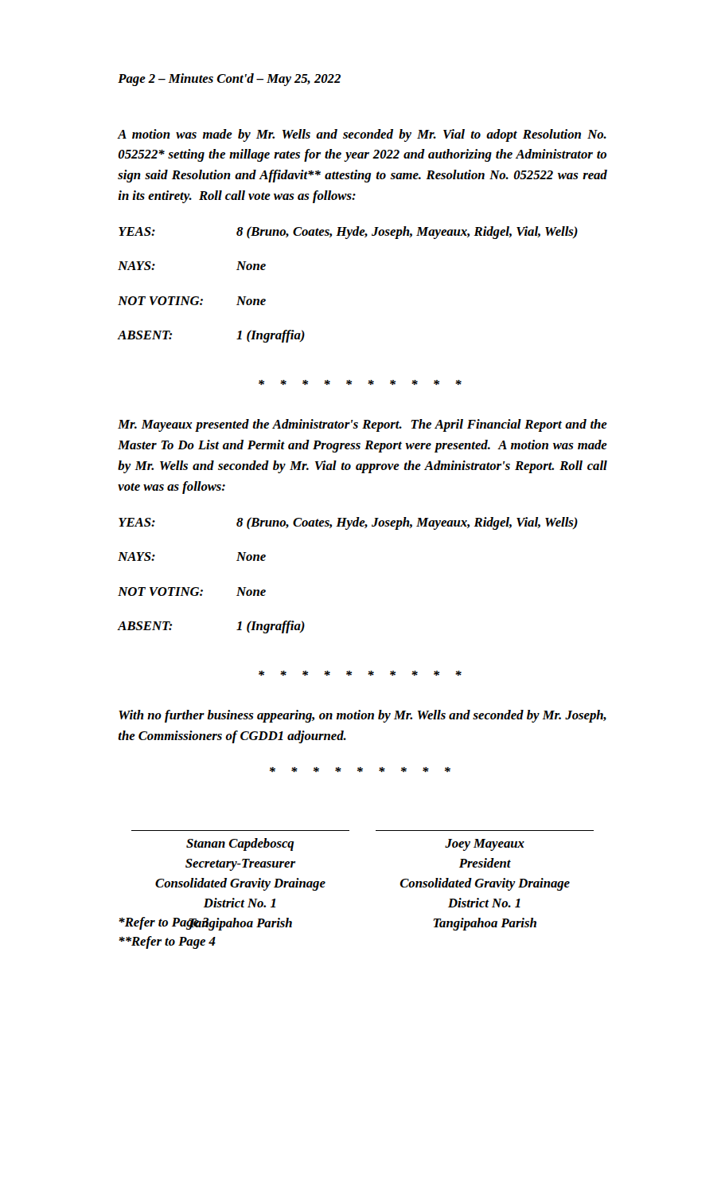Page 2 – Minutes Cont'd – May 25, 2022
A motion was made by Mr. Wells and seconded by Mr. Vial to adopt Resolution No. 052522* setting the millage rates for the year 2022 and authorizing the Administrator to sign said Resolution and Affidavit** attesting to same. Resolution No. 052522 was read in its entirety. Roll call vote was as follows:
| YEAS: | 8 (Bruno, Coates, Hyde, Joseph, Mayeaux, Ridgel, Vial, Wells) |
| NAYS: | None |
| NOT VOTING: | None |
| ABSENT: | 1 (Ingraffia) |
* * * * * * * * * *
Mr. Mayeaux presented the Administrator's Report. The April Financial Report and the Master To Do List and Permit and Progress Report were presented. A motion was made by Mr. Wells and seconded by Mr. Vial to approve the Administrator's Report. Roll call vote was as follows:
| YEAS: | 8 (Bruno, Coates, Hyde, Joseph, Mayeaux, Ridgel, Vial, Wells) |
| NAYS: | None |
| NOT VOTING: | None |
| ABSENT: | 1 (Ingraffia) |
* * * * * * * * * *
With no further business appearing, on motion by Mr. Wells and seconded by Mr. Joseph, the Commissioners of CGDD1 adjourned.
* * * * * * * * *
| Stanan Capdeboscq Secretary-Treasurer Consolidated Gravity Drainage District No. 1 Tangipahoa Parish | Joey Mayeaux President Consolidated Gravity Drainage District No. 1 Tangipahoa Parish |
*Refer to Page 3
**Refer to Page 4